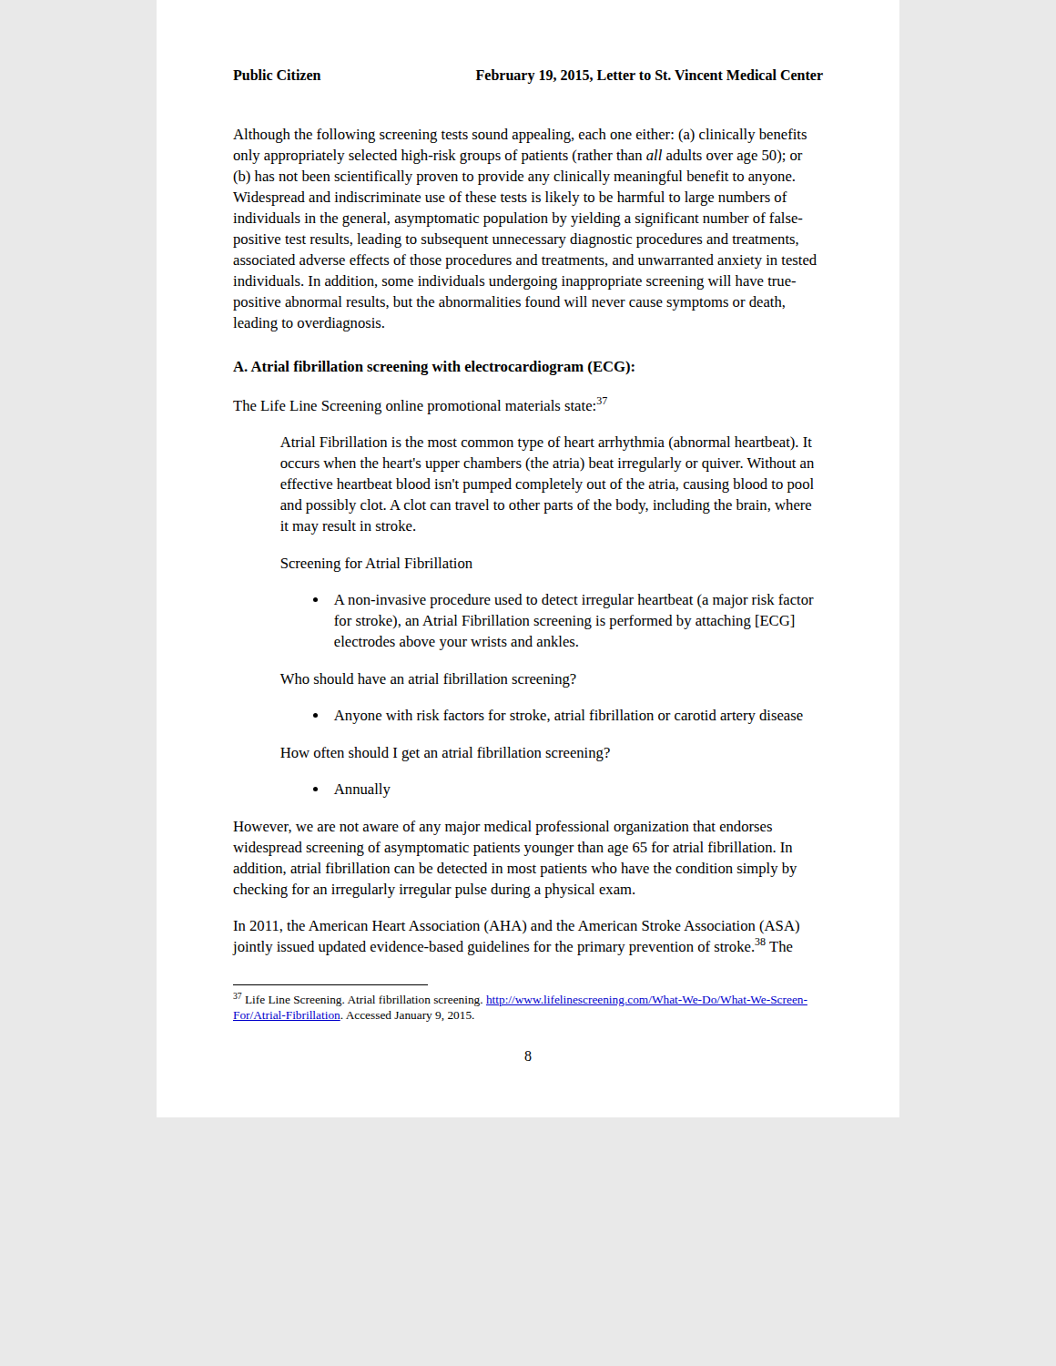Public Citizen February 19, 2015, Letter to St. Vincent Medical Center
Although the following screening tests sound appealing, each one either: (a) clinically benefits only appropriately selected high-risk groups of patients (rather than all adults over age 50); or (b) has not been scientifically proven to provide any clinically meaningful benefit to anyone. Widespread and indiscriminate use of these tests is likely to be harmful to large numbers of individuals in the general, asymptomatic population by yielding a significant number of false-positive test results, leading to subsequent unnecessary diagnostic procedures and treatments, associated adverse effects of those procedures and treatments, and unwarranted anxiety in tested individuals. In addition, some individuals undergoing inappropriate screening will have true-positive abnormal results, but the abnormalities found will never cause symptoms or death, leading to overdiagnosis.
A. Atrial fibrillation screening with electrocardiogram (ECG):
The Life Line Screening online promotional materials state:37
Atrial Fibrillation is the most common type of heart arrhythmia (abnormal heartbeat). It occurs when the heart's upper chambers (the atria) beat irregularly or quiver. Without an effective heartbeat blood isn't pumped completely out of the atria, causing blood to pool and possibly clot. A clot can travel to other parts of the body, including the brain, where it may result in stroke.
Screening for Atrial Fibrillation
A non-invasive procedure used to detect irregular heartbeat (a major risk factor for stroke), an Atrial Fibrillation screening is performed by attaching [ECG] electrodes above your wrists and ankles.
Who should have an atrial fibrillation screening?
Anyone with risk factors for stroke, atrial fibrillation or carotid artery disease
How often should I get an atrial fibrillation screening?
Annually
However, we are not aware of any major medical professional organization that endorses widespread screening of asymptomatic patients younger than age 65 for atrial fibrillation. In addition, atrial fibrillation can be detected in most patients who have the condition simply by checking for an irregularly irregular pulse during a physical exam.
In 2011, the American Heart Association (AHA) and the American Stroke Association (ASA) jointly issued updated evidence-based guidelines for the primary prevention of stroke.38 The
37 Life Line Screening. Atrial fibrillation screening. http://www.lifelinescreening.com/What-We-Do/What-We-Screen-For/Atrial-Fibrillation. Accessed January 9, 2015.
8